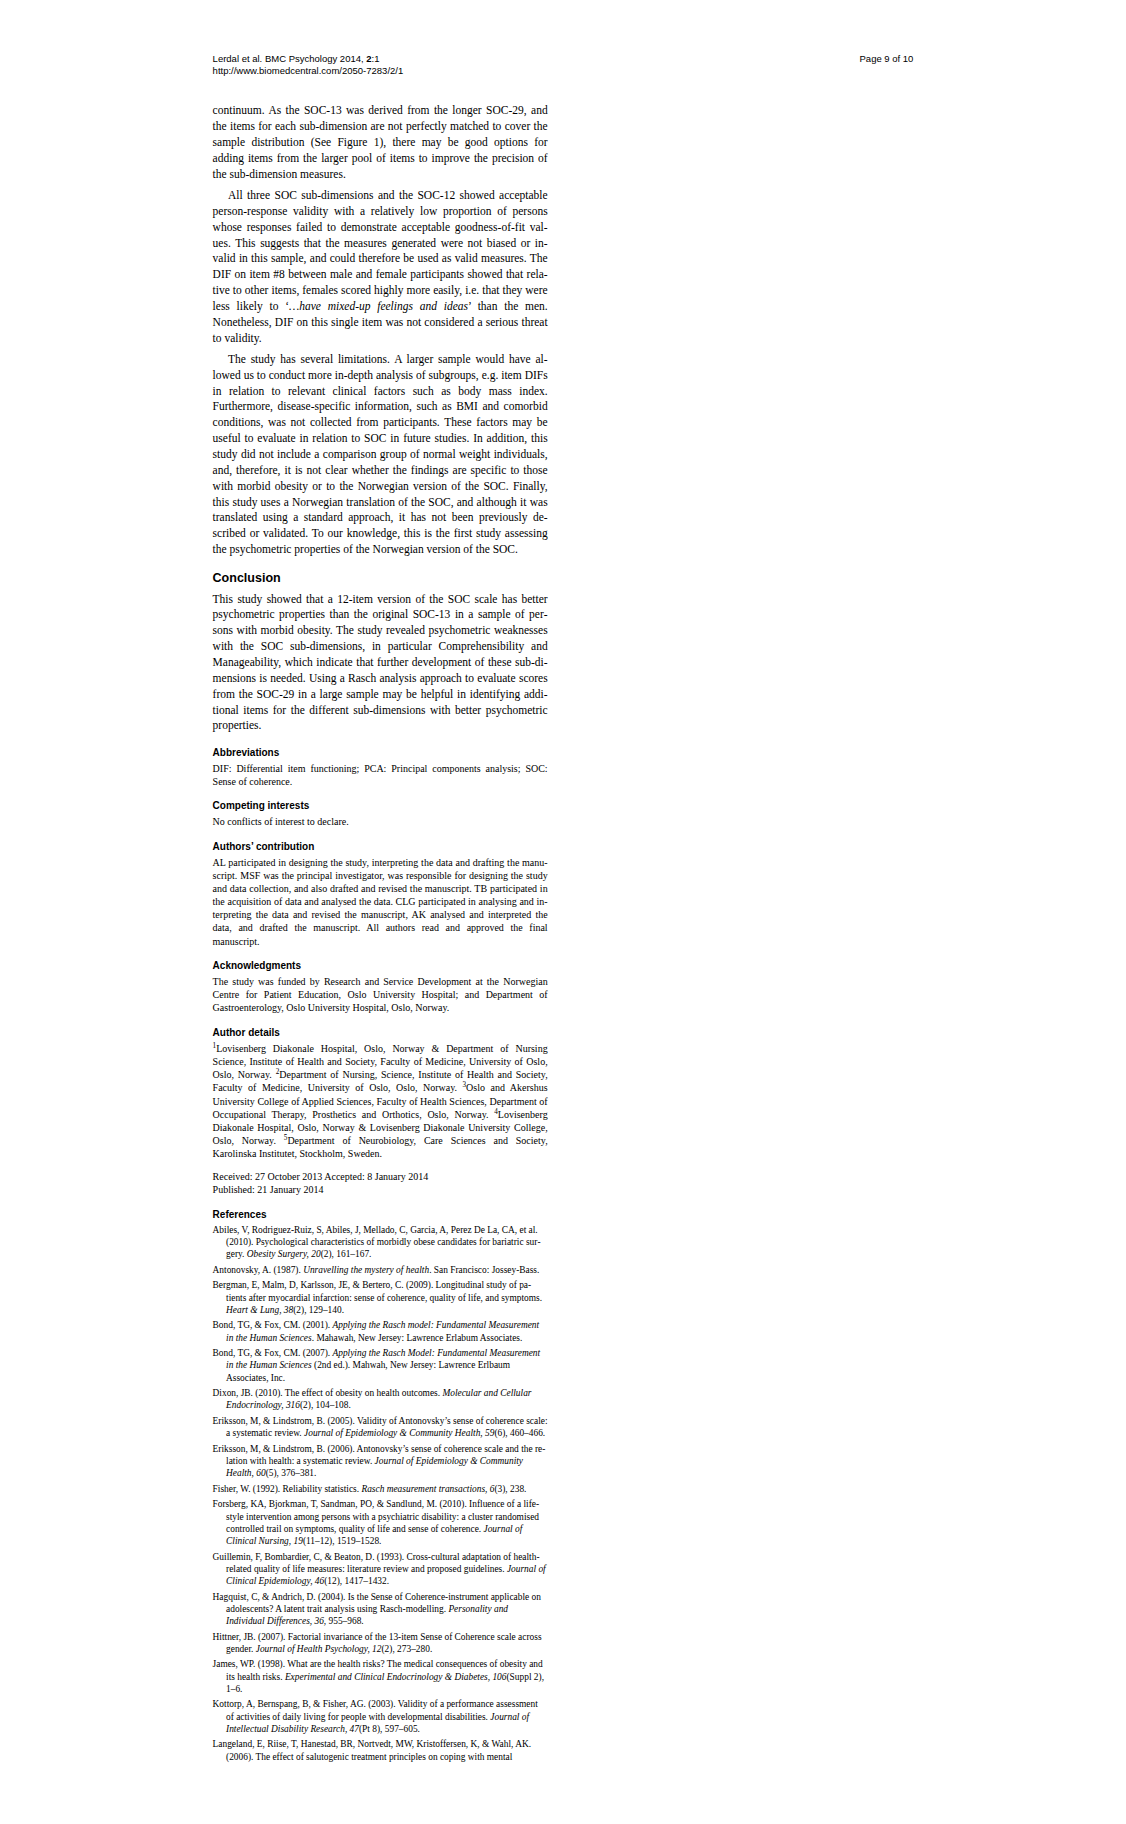Lerdal et al. BMC Psychology 2014, 2:1
http://www.biomedcentral.com/2050-7283/2/1
Page 9 of 10
continuum. As the SOC-13 was derived from the longer SOC-29, and the items for each sub-dimension are not perfectly matched to cover the sample distribution (See Figure 1), there may be good options for adding items from the larger pool of items to improve the precision of the sub-dimension measures.
All three SOC sub-dimensions and the SOC-12 showed acceptable person-response validity with a relatively low proportion of persons whose responses failed to demonstrate acceptable goodness-of-fit values. This suggests that the measures generated were not biased or invalid in this sample, and could therefore be used as valid measures. The DIF on item #8 between male and female participants showed that relative to other items, females scored highly more easily, i.e. that they were less likely to ‘…have mixed-up feelings and ideas’ than the men. Nonetheless, DIF on this single item was not considered a serious threat to validity.
The study has several limitations. A larger sample would have allowed us to conduct more in-depth analysis of subgroups, e.g. item DIFs in relation to relevant clinical factors such as body mass index. Furthermore, disease-specific information, such as BMI and comorbid conditions, was not collected from participants. These factors may be useful to evaluate in relation to SOC in future studies. In addition, this study did not include a comparison group of normal weight individuals, and, therefore, it is not clear whether the findings are specific to those with morbid obesity or to the Norwegian version of the SOC. Finally, this study uses a Norwegian translation of the SOC, and although it was translated using a standard approach, it has not been previously described or validated. To our knowledge, this is the first study assessing the psychometric properties of the Norwegian version of the SOC.
Conclusion
This study showed that a 12-item version of the SOC scale has better psychometric properties than the original SOC-13 in a sample of persons with morbid obesity. The study revealed psychometric weaknesses with the SOC sub-dimensions, in particular Comprehensibility and Manageability, which indicate that further development of these sub-dimensions is needed. Using a Rasch analysis approach to evaluate scores from the SOC-29 in a large sample may be helpful in identifying additional items for the different sub-dimensions with better psychometric properties.
Abbreviations
DIF: Differential item functioning; PCA: Principal components analysis; SOC: Sense of coherence.
Competing interests
No conflicts of interest to declare.
Authors’ contribution
AL participated in designing the study, interpreting the data and drafting the manuscript. MSF was the principal investigator, was responsible for designing the study and data collection, and also drafted and revised the manuscript. TB participated in the acquisition of data and analysed the data. CLG participated in analysing and interpreting the data and revised the manuscript, AK analysed and interpreted the data, and drafted the manuscript. All authors read and approved the final manuscript.
Acknowledgments
The study was funded by Research and Service Development at the Norwegian Centre for Patient Education, Oslo University Hospital; and Department of Gastroenterology, Oslo University Hospital, Oslo, Norway.
Author details
1Lovisenberg Diakonale Hospital, Oslo, Norway & Department of Nursing Science, Institute of Health and Society, Faculty of Medicine, University of Oslo, Oslo, Norway. 2Department of Nursing, Science, Institute of Health and Society, Faculty of Medicine, University of Oslo, Oslo, Norway. 3Oslo and Akershus University College of Applied Sciences, Faculty of Health Sciences, Department of Occupational Therapy, Prosthetics and Orthotics, Oslo, Norway. 4Lovisenberg Diakonale Hospital, Oslo, Norway & Lovisenberg Diakonale University College, Oslo, Norway. 5Department of Neurobiology, Care Sciences and Society, Karolinska Institutet, Stockholm, Sweden.
Received: 27 October 2013 Accepted: 8 January 2014
Published: 21 January 2014
References
Abiles, V, Rodriguez-Ruiz, S, Abiles, J, Mellado, C, Garcia, A, Perez De La, CA, et al. (2010). Psychological characteristics of morbidly obese candidates for bariatric surgery. Obesity Surgery, 20(2), 161–167.
Antonovsky, A. (1987). Unravelling the mystery of health. San Francisco: Jossey-Bass.
Bergman, E, Malm, D, Karlsson, JE, & Bertero, C. (2009). Longitudinal study of patients after myocardial infarction: sense of coherence, quality of life, and symptoms. Heart & Lung, 38(2), 129–140.
Bond, TG, & Fox, CM. (2001). Applying the Rasch model: Fundamental Measurement in the Human Sciences. Mahawah, New Jersey: Lawrence Erlabum Associates.
Bond, TG, & Fox, CM. (2007). Applying the Rasch Model: Fundamental Measurement in the Human Sciences (2nd ed.). Mahwah, New Jersey: Lawrence Erlbaum Associates, Inc.
Dixon, JB. (2010). The effect of obesity on health outcomes. Molecular and Cellular Endocrinology, 316(2), 104–108.
Eriksson, M, & Lindstrom, B. (2005). Validity of Antonovsky’s sense of coherence scale: a systematic review. Journal of Epidemiology & Community Health, 59(6), 460–466.
Eriksson, M, & Lindstrom, B. (2006). Antonovsky’s sense of coherence scale and the relation with health: a systematic review. Journal of Epidemiology & Community Health, 60(5), 376–381.
Fisher, W. (1992). Reliability statistics. Rasch measurement transactions, 6(3), 238.
Forsberg, KA, Bjorkman, T, Sandman, PO, & Sandlund, M. (2010). Influence of a lifestyle intervention among persons with a psychiatric disability: a cluster randomised controlled trail on symptoms, quality of life and sense of coherence. Journal of Clinical Nursing, 19(11–12), 1519–1528.
Guillemin, F, Bombardier, C, & Beaton, D. (1993). Cross-cultural adaptation of health-related quality of life measures: literature review and proposed guidelines. Journal of Clinical Epidemiology, 46(12), 1417–1432.
Hagquist, C, & Andrich, D. (2004). Is the Sense of Coherence-instrument applicable on adolescents? A latent trait analysis using Rasch-modelling. Personality and Individual Differences, 36, 955–968.
Hittner, JB. (2007). Factorial invariance of the 13-item Sense of Coherence scale across gender. Journal of Health Psychology, 12(2), 273–280.
James, WP. (1998). What are the health risks? The medical consequences of obesity and its health risks. Experimental and Clinical Endocrinology & Diabetes, 106(Suppl 2), 1–6.
Kottorp, A, Bernspang, B, & Fisher, AG. (2003). Validity of a performance assessment of activities of daily living for people with developmental disabilities. Journal of Intellectual Disability Research, 47(Pt 8), 597–605.
Langeland, E, Riise, T, Hanestad, BR, Nortvedt, MW, Kristoffersen, K, & Wahl, AK. (2006). The effect of salutogenic treatment principles on coping with mental